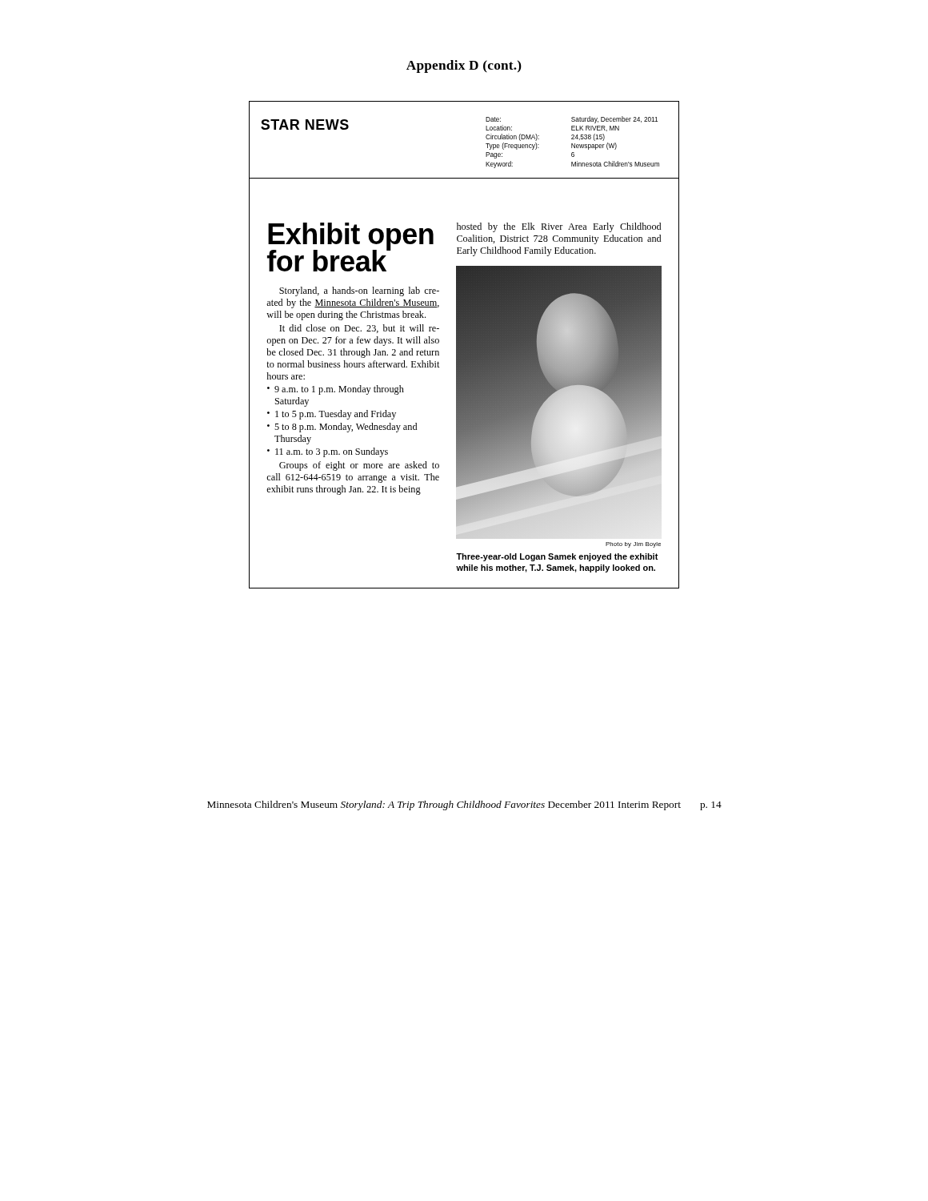Appendix D (cont.)
STAR NEWS
| Date: | Saturday, December 24, 2011 |
| Location: | ELK RIVER, MN |
| Circulation (DMA): | 24,538 (15) |
| Type (Frequency): | Newspaper (W) |
| Page: | 6 |
| Keyword: | Minnesota Children's Museum |
Exhibit open for break
Storyland, a hands-on learning lab created by the Minnesota Children's Museum, will be open during the Christmas break.
It did close on Dec. 23, but it will re-open on Dec. 27 for a few days. It will also be closed Dec. 31 through Jan. 2 and return to normal business hours afterward. Exhibit hours are:
9 a.m. to 1 p.m. Monday through Saturday
1 to 5 p.m. Tuesday and Friday
5 to 8 p.m. Monday, Wednesday and Thursday
11 a.m. to 3 p.m. on Sundays
Groups of eight or more are asked to call 612-644-6519 to arrange a visit. The exhibit runs through Jan. 22. It is being
hosted by the Elk River Area Early Childhood Coalition, District 728 Community Education and Early Childhood Family Education.
Photo by Jim Boyle
Three-year-old Logan Samek enjoyed the exhibit while his mother, T.J. Samek, happily looked on.
Minnesota Children's Museum Storyland: A Trip Through Childhood Favorites December 2011 Interim Report
p. 14